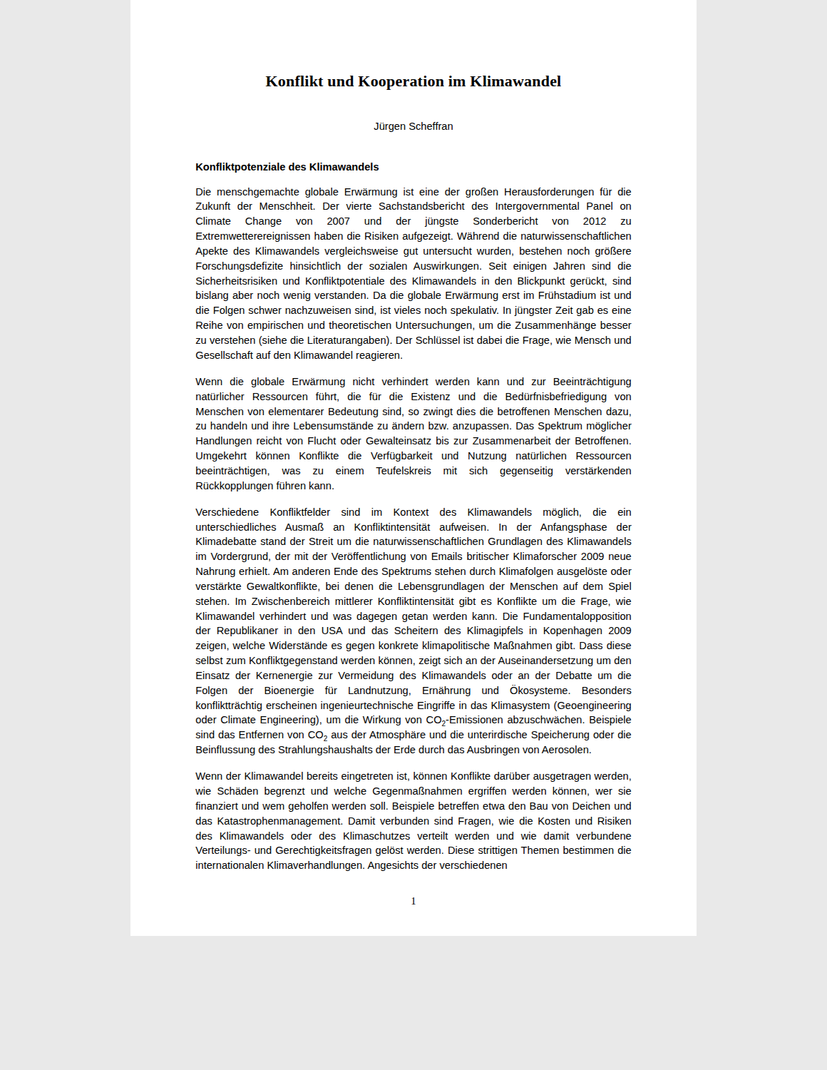Konflikt und Kooperation im Klimawandel
Jürgen Scheffran
Konfliktpotenziale des Klimawandels
Die menschgemachte globale Erwärmung ist eine der großen Herausforderungen für die Zukunft der Menschheit. Der vierte Sachstandsbericht des Intergovernmental Panel on Climate Change von 2007 und der jüngste Sonderbericht von 2012 zu Extremwetterereignissen haben die Risiken aufgezeigt. Während die naturwissenschaftlichen Apekte des Klimawandels vergleichsweise gut untersucht wurden, bestehen noch größere Forschungsdefizite hinsichtlich der sozialen Auswirkungen. Seit einigen Jahren sind die Sicherheitsrisiken und Konfliktpotentiale des Klimawandels in den Blickpunkt gerückt, sind bislang aber noch wenig verstanden. Da die globale Erwärmung erst im Frühstadium ist und die Folgen schwer nachzuweisen sind, ist vieles noch spekulativ. In jüngster Zeit gab es eine Reihe von empirischen und theoretischen Untersuchungen, um die Zusammenhänge besser zu verstehen (siehe die Literaturangaben). Der Schlüssel ist dabei die Frage, wie Mensch und Gesellschaft auf den Klimawandel reagieren.
Wenn die globale Erwärmung nicht verhindert werden kann und zur Beeinträchtigung natürlicher Ressourcen führt, die für die Existenz und die Bedürfnisbefriedigung von Menschen von elementarer Bedeutung sind, so zwingt dies die betroffenen Menschen dazu, zu handeln und ihre Lebensumstände zu ändern bzw. anzupassen. Das Spektrum möglicher Handlungen reicht von Flucht oder Gewalteinsatz bis zur Zusammenarbeit der Betroffenen. Umgekehrt können Konflikte die Verfügbarkeit und Nutzung natürlichen Ressourcen beeinträchtigen, was zu einem Teufelskreis mit sich gegenseitig verstärkenden Rückkopplungen führen kann.
Verschiedene Konfliktfelder sind im Kontext des Klimawandels möglich, die ein unterschiedliches Ausmaß an Konfliktintensität aufweisen. In der Anfangsphase der Klimadebatte stand der Streit um die naturwissenschaftlichen Grundlagen des Klimawandels im Vordergrund, der mit der Veröffentlichung von Emails britischer Klimaforscher 2009 neue Nahrung erhielt. Am anderen Ende des Spektrums stehen durch Klimafolgen ausgelöste oder verstärkte Gewaltkonflikte, bei denen die Lebensgrundlagen der Menschen auf dem Spiel stehen. Im Zwischenbereich mittlerer Konfliktintensität gibt es Konflikte um die Frage, wie Klimawandel verhindert und was dagegen getan werden kann. Die Fundamentalopposition der Republikaner in den USA und das Scheitern des Klimagipfels in Kopenhagen 2009 zeigen, welche Widerstände es gegen konkrete klimapolitische Maßnahmen gibt. Dass diese selbst zum Konfliktgegenstand werden können, zeigt sich an der Auseinandersetzung um den Einsatz der Kernenergie zur Vermeidung des Klimawandels oder an der Debatte um die Folgen der Bioenergie für Landnutzung, Ernährung und Ökosysteme. Besonders konfliktträchtig erscheinen ingenieurtechnische Eingriffe in das Klimasystem (Geoengineering oder Climate Engineering), um die Wirkung von CO2-Emissionen abzuschwächen. Beispiele sind das Entfernen von CO2 aus der Atmosphäre und die unterirdische Speicherung oder die Beinflussung des Strahlungshaushalts der Erde durch das Ausbringen von Aerosolen.
Wenn der Klimawandel bereits eingetreten ist, können Konflikte darüber ausgetragen werden, wie Schäden begrenzt und welche Gegenmaßnahmen ergriffen werden können, wer sie finanziert und wem geholfen werden soll. Beispiele betreffen etwa den Bau von Deichen und das Katastrophenmanagement. Damit verbunden sind Fragen, wie die Kosten und Risiken des Klimawandels oder des Klimaschutzes verteilt werden und wie damit verbundene Verteilungs- und Gerechtigkeitsfragen gelöst werden. Diese strittigen Themen bestimmen die internationalen Klimaverhandlungen. Angesichts der verschiedenen
1